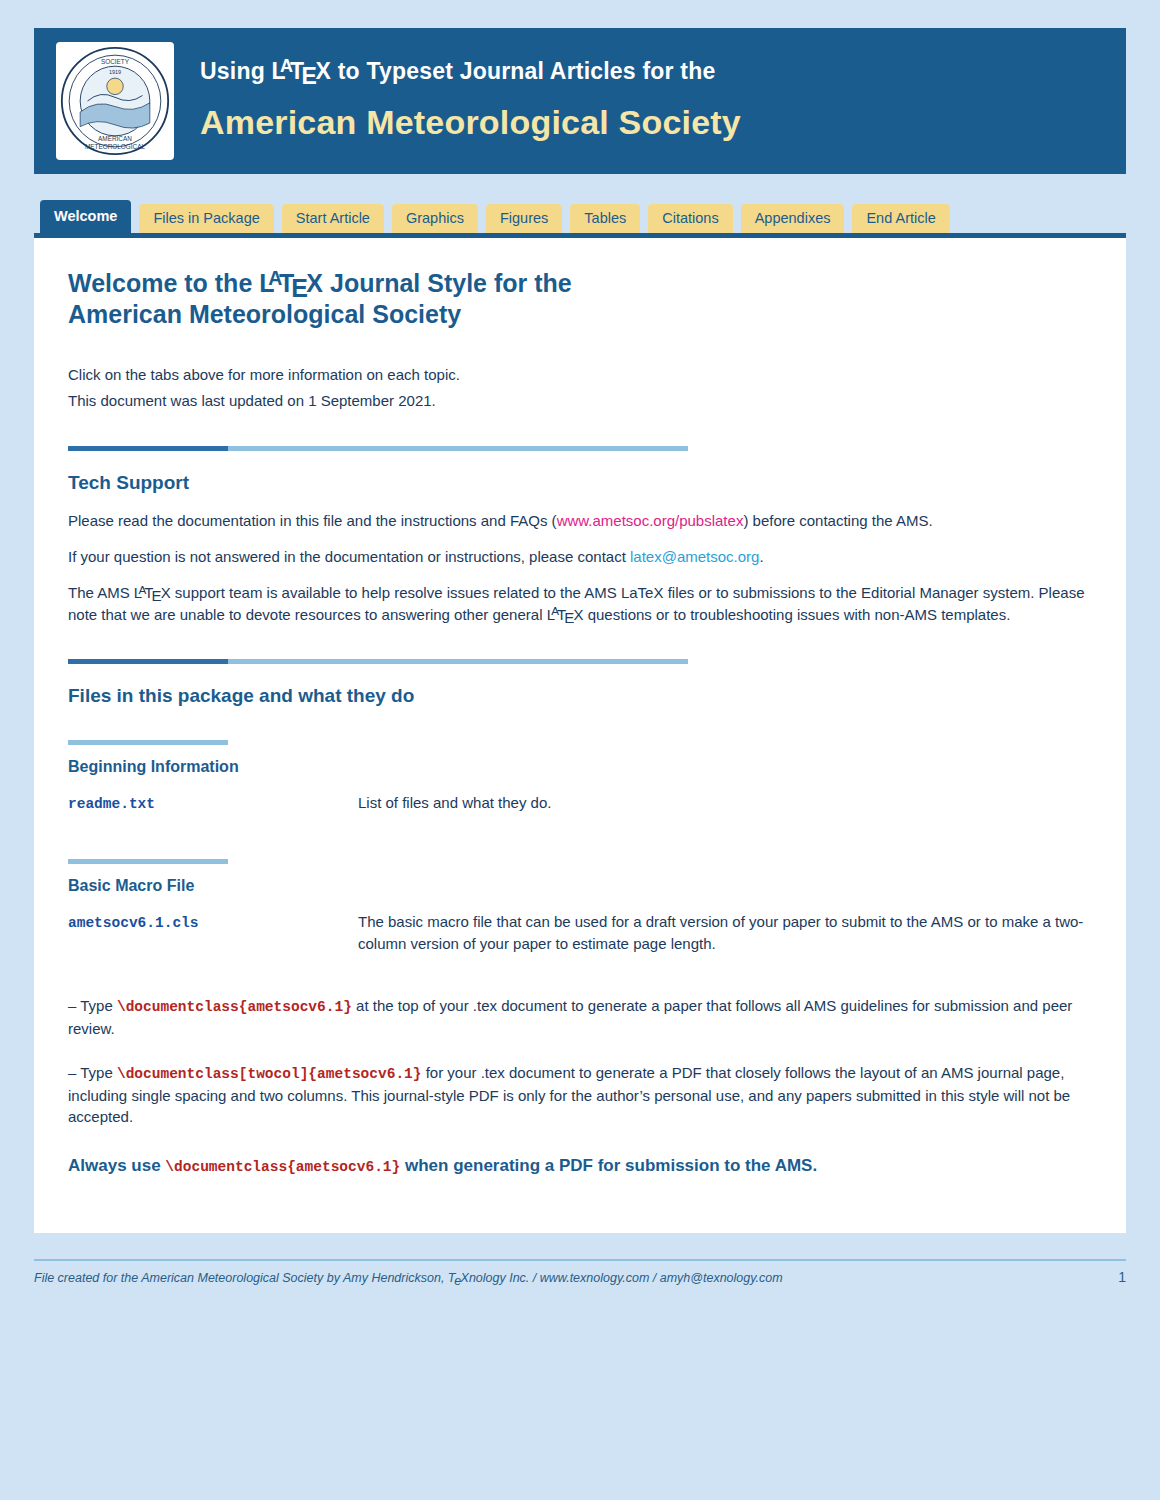AMERICAN METEOROLOGICAL SOCIETY 1919
Using La Te X to Typeset Journal Articles for the
American Meteorological Society
Welcome Files in Package Start Article Graphics Figures Tables Citations Appendixes End Article
Welcome to the La Te X Journal Style for the
American Meteorological Society
Click on the tabs above for more information on each topic.
This document was last updated on 1 September 2021.
Tech Support
Please read the documentation in this file and the instructions and FAQs (www.ametsoc.org/pubslatex) before contacting the AMS.
If your question is not answered in the documentation or instructions, please contact latex@ametsoc.org.
The AMS La Te X support team is available to help resolve issues related to the AMS LaTeX files or to submissions to the Editorial Manager system. Please note that we are unable to devote resources to answering other general La Te X questions or to troubleshooting issues with non-AMS templates.
Files in this package and what they do
Beginning Information
readme.txt
List of files and what they do.
Basic Macro File
ametsocv6.1.cls
The basic macro file that can be used for a draft version of your paper to submit to the AMS or to make a two-column version of your paper to estimate page length.
– Type \documentclass{ametsocv6.1} at the top of your .tex document to generate a paper that follows all AMS guidelines for submission and peer review.
– Type \documentclass[twocol]{ametsocv6.1} for your .tex document to generate a PDF that closely follows the layout of an AMS journal page, including single spacing and two columns. This journal-style PDF is only for the author’s personal use, and any papers submitted in this style will not be accepted.
Always use \documentclass{ametsocv6.1} when generating a PDF for submission to the AMS.
File created for the American Meteorological Society by Amy Hendrickson, Te Xnology Inc. / www.texnology.com / amyh@texnology.com
1